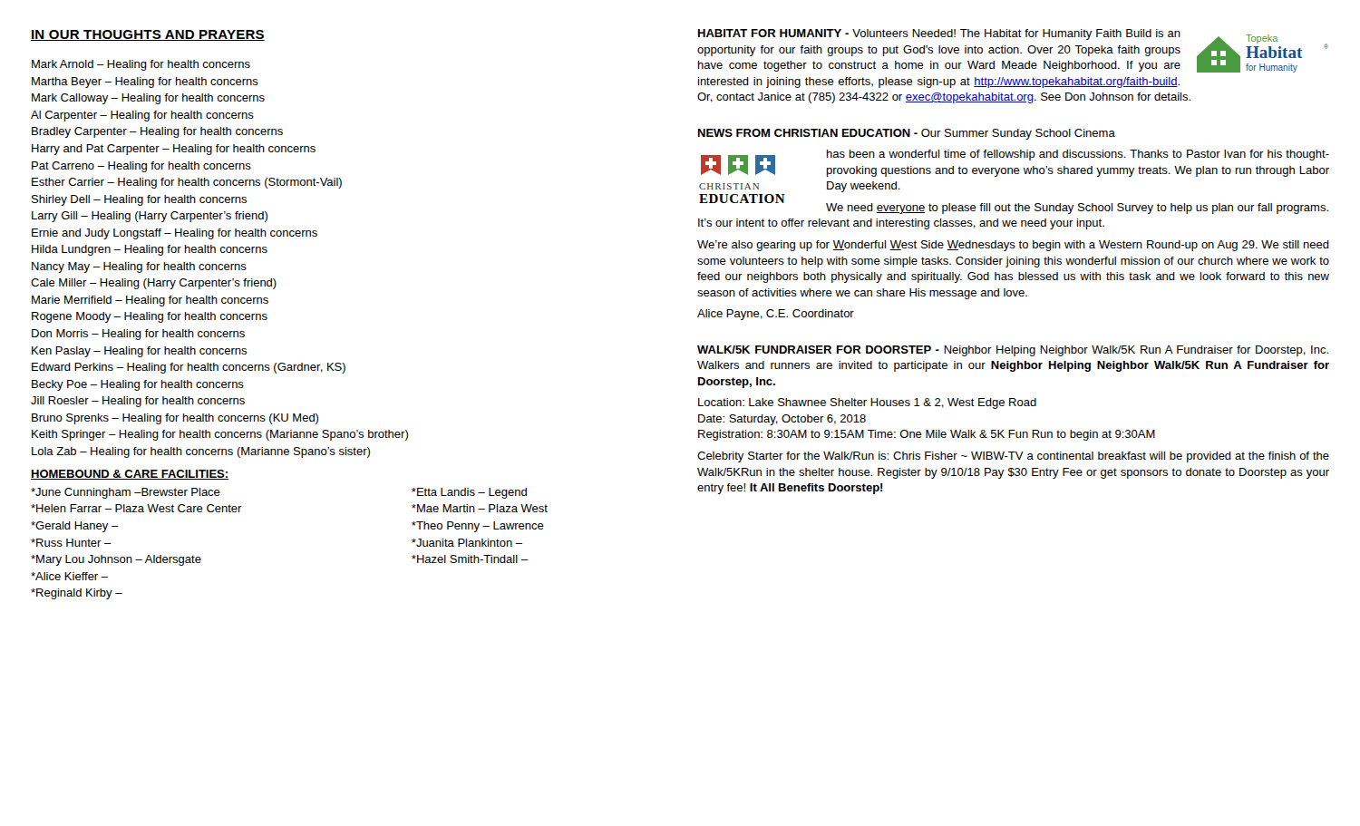IN OUR THOUGHTS AND PRAYERS
Mark Arnold – Healing for health concerns
Martha Beyer – Healing for health concerns
Mark Calloway – Healing for health concerns
Al Carpenter – Healing for health concerns
Bradley Carpenter – Healing for health concerns
Harry and Pat Carpenter – Healing for health concerns
Pat Carreno – Healing for health concerns
Esther Carrier – Healing for health concerns (Stormont-Vail)
Shirley Dell – Healing for health concerns
Larry Gill – Healing (Harry Carpenter’s friend)
Ernie and Judy Longstaff – Healing for health concerns
Hilda Lundgren – Healing for health concerns
Nancy May – Healing for health concerns
Cale Miller – Healing (Harry Carpenter’s friend)
Marie Merrifield – Healing for health concerns
Rogene Moody – Healing for health concerns
Don Morris – Healing for health concerns
Ken Paslay – Healing for health concerns
Edward Perkins – Healing for health concerns (Gardner, KS)
Becky Poe – Healing for health concerns
Jill Roesler – Healing for health concerns
Bruno Sprenks – Healing for health concerns (KU Med)
Keith Springer – Healing for health concerns (Marianne Spano’s brother)
Lola Zab – Healing for health concerns (Marianne Spano’s sister)
HOMEBOUND & CARE FACILITIES:
| *June Cunningham –Brewster Place | *Etta Landis – Legend |
| *Helen Farrar – Plaza West Care Center | *Mae Martin – Plaza West |
| *Gerald Haney – | *Theo Penny – Lawrence |
| *Russ Hunter – | *Juanita Plankinton – |
| *Mary Lou Johnson – Aldersgate | *Hazel Smith-Tindall – |
| *Alice Kieffer – | |
| *Reginald Kirby – | |
Topeka Habitat for Humanity ®
HABITAT FOR HUMANITY - Volunteers Needed! The Habitat for Humanity Faith Build is an opportunity for our faith groups to put God's love into action. Over 20 Topeka faith groups have come together to construct a home in our Ward Meade Neighborhood. If you are interested in joining these efforts, please sign-up at http://www.topekahabitat.org/faith-build. Or, contact Janice at (785) 234-4322 or exec@topekahabitat.org. See Don Johnson for details.
NEWS FROM CHRISTIAN EDUCATION - Our Summer Sunday School Cinema
CHRISTIAN EDUCATION
has been a wonderful time of fellowship and discussions. Thanks to Pastor Ivan for his thought-provoking questions and to everyone who’s shared yummy treats. We plan to run through Labor Day weekend.
We need everyone to please fill out the Sunday School Survey to help us plan our fall programs. It’s our intent to offer relevant and interesting classes, and we need your input.
We’re also gearing up for Wonderful West Side Wednesdays to begin with a Western Round-up on Aug 29. We still need some volunteers to help with some simple tasks. Consider joining this wonderful mission of our church where we work to feed our neighbors both physically and spiritually. God has blessed us with this task and we look forward to this new season of activities where we can share His message and love.
Alice Payne, C.E. Coordinator
WALK/5K FUNDRAISER FOR DOORSTEP - Neighbor Helping Neighbor Walk/5K Run A Fundraiser for Doorstep, Inc. Walkers and runners are invited to participate in our Neighbor Helping Neighbor Walk/5K Run A Fundraiser for Doorstep, Inc.
Location: Lake Shawnee Shelter Houses 1 & 2, West Edge Road
Date: Saturday, October 6, 2018
Registration: 8:30AM to 9:15AM Time: One Mile Walk & 5K Fun Run to begin at 9:30AM
Celebrity Starter for the Walk/Run is: Chris Fisher ~ WIBW-TV a continental breakfast will be provided at the finish of the Walk/5KRun in the shelter house. Register by 9/10/18 Pay $30 Entry Fee or get sponsors to donate to Doorstep as your entry fee! It All Benefits Doorstep!